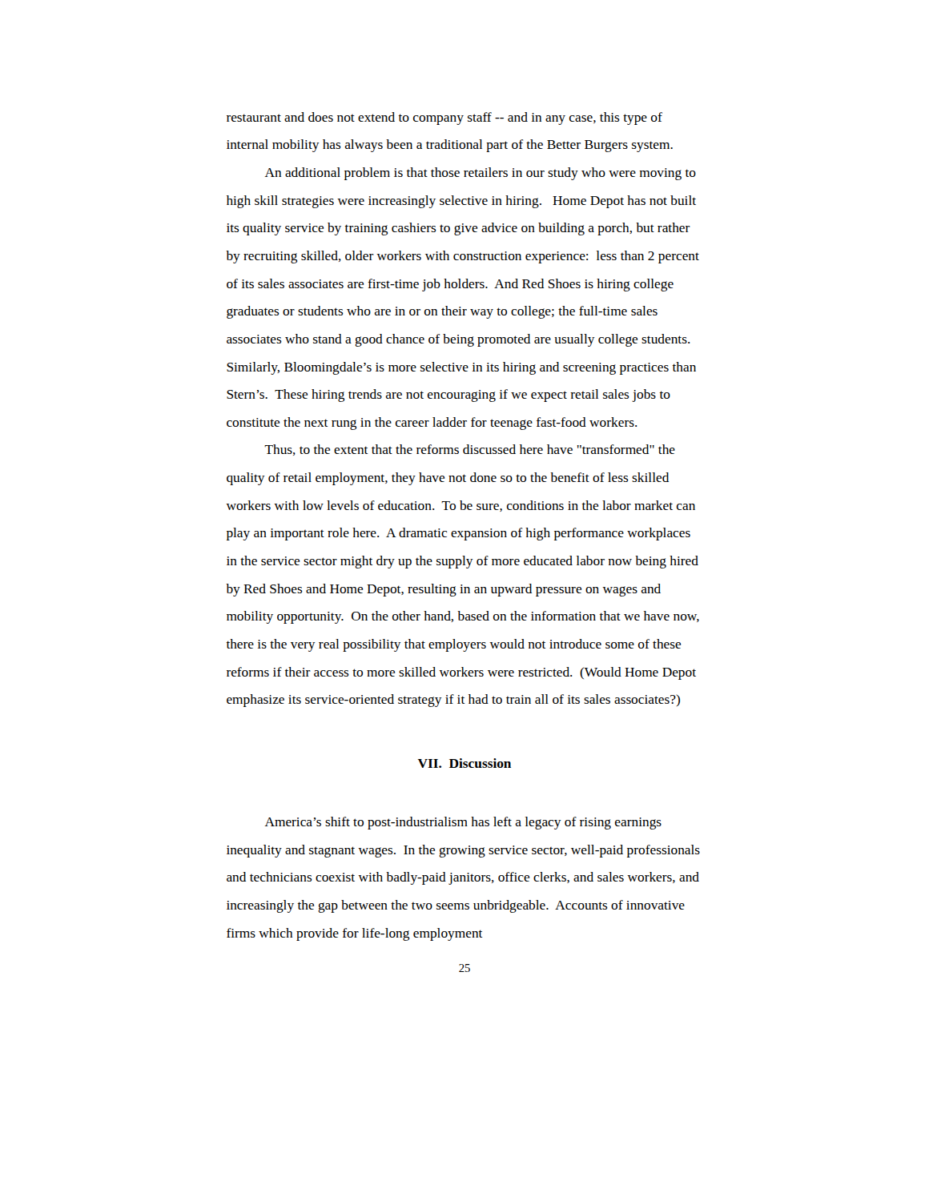restaurant and does not extend to company staff -- and in any case, this type of internal mobility has always been a traditional part of the Better Burgers system.
An additional problem is that those retailers in our study who were moving to high skill strategies were increasingly selective in hiring. Home Depot has not built its quality service by training cashiers to give advice on building a porch, but rather by recruiting skilled, older workers with construction experience: less than 2 percent of its sales associates are first-time job holders. And Red Shoes is hiring college graduates or students who are in or on their way to college; the full-time sales associates who stand a good chance of being promoted are usually college students. Similarly, Bloomingdale’s is more selective in its hiring and screening practices than Stern’s. These hiring trends are not encouraging if we expect retail sales jobs to constitute the next rung in the career ladder for teenage fast-food workers.
Thus, to the extent that the reforms discussed here have "transformed" the quality of retail employment, they have not done so to the benefit of less skilled workers with low levels of education. To be sure, conditions in the labor market can play an important role here. A dramatic expansion of high performance workplaces in the service sector might dry up the supply of more educated labor now being hired by Red Shoes and Home Depot, resulting in an upward pressure on wages and mobility opportunity. On the other hand, based on the information that we have now, there is the very real possibility that employers would not introduce some of these reforms if their access to more skilled workers were restricted. (Would Home Depot emphasize its service-oriented strategy if it had to train all of its sales associates?)
VII. Discussion
America’s shift to post-industrialism has left a legacy of rising earnings inequality and stagnant wages. In the growing service sector, well-paid professionals and technicians coexist with badly-paid janitors, office clerks, and sales workers, and increasingly the gap between the two seems unbridgeable. Accounts of innovative firms which provide for life-long employment
25